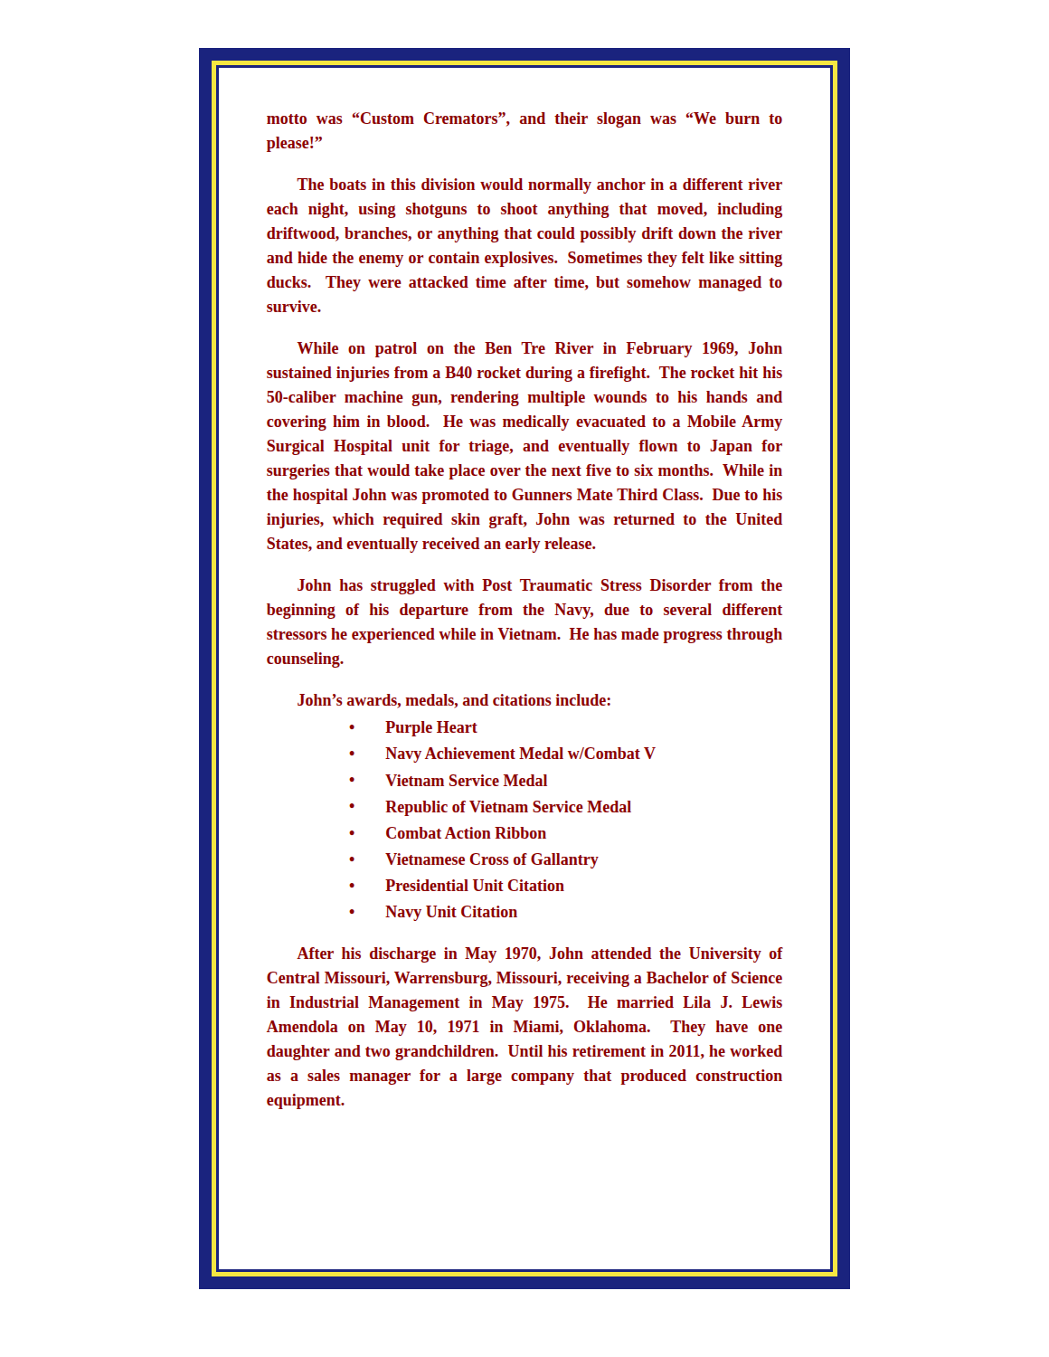motto was “Custom Cremators”, and their slogan was “We burn to please!”
The boats in this division would normally anchor in a different river each night, using shotguns to shoot anything that moved, including driftwood, branches, or anything that could possibly drift down the river and hide the enemy or contain explosives. Sometimes they felt like sitting ducks. They were attacked time after time, but somehow managed to survive.
While on patrol on the Ben Tre River in February 1969, John sustained injuries from a B40 rocket during a firefight. The rocket hit his 50-caliber machine gun, rendering multiple wounds to his hands and covering him in blood. He was medically evacuated to a Mobile Army Surgical Hospital unit for triage, and eventually flown to Japan for surgeries that would take place over the next five to six months. While in the hospital John was promoted to Gunners Mate Third Class. Due to his injuries, which required skin graft, John was returned to the United States, and eventually received an early release.
John has struggled with Post Traumatic Stress Disorder from the beginning of his departure from the Navy, due to several different stressors he experienced while in Vietnam. He has made progress through counseling.
John’s awards, medals, and citations include:
Purple Heart
Navy Achievement Medal w/Combat V
Vietnam Service Medal
Republic of Vietnam Service Medal
Combat Action Ribbon
Vietnamese Cross of Gallantry
Presidential Unit Citation
Navy Unit Citation
After his discharge in May 1970, John attended the University of Central Missouri, Warrensburg, Missouri, receiving a Bachelor of Science in Industrial Management in May 1975. He married Lila J. Lewis Amendola on May 10, 1971 in Miami, Oklahoma. They have one daughter and two grandchildren. Until his retirement in 2011, he worked as a sales manager for a large company that produced construction equipment.